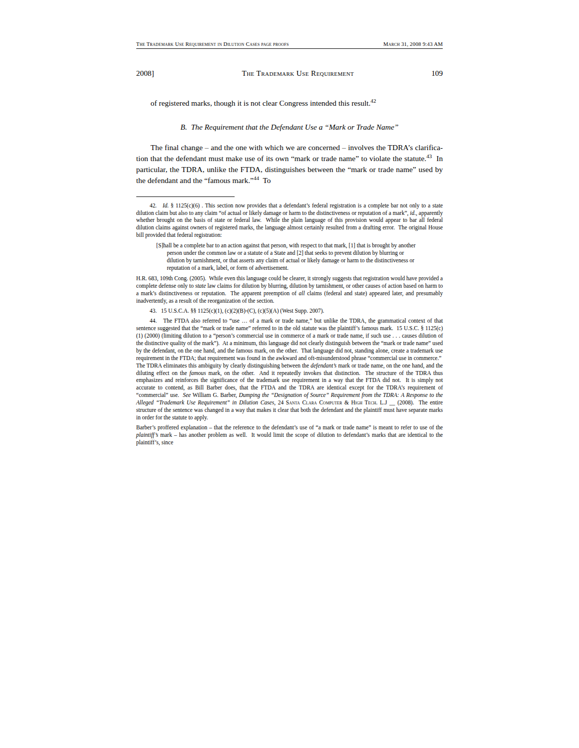The Trademark Use Requirement in Dilution Cases page proofs March 31, 2008 9:43 AM
2008] The Trademark Use Requirement 109
of registered marks, though it is not clear Congress intended this result.42
B. The Requirement that the Defendant Use a “Mark or Trade Name”
The final change – and the one with which we are concerned – involves the TDRA’s clarification that the defendant must make use of its own “mark or trade name” to violate the statute.43 In particular, the TDRA, unlike the FTDA, distinguishes between the “mark or trade name” used by the defendant and the “famous mark.”44 To
42. Id. § 1125(c)(6) . This section now provides that a defendant’s federal registration is a complete bar not only to a state dilution claim but also to any claim “of actual or likely damage or harm to the distinctiveness or reputation of a mark”, id., apparently whether brought on the basis of state or federal law. While the plain language of this provision would appear to bar all federal dilution claims against owners of registered marks, the language almost certainly resulted from a drafting error. The original House bill provided that federal registration:
[S]hall be a complete bar to an action against that person, with respect to that mark, [1] that is brought by another person under the common law or a statute of a State and [2] that seeks to prevent dilution by blurring or dilution by tarnishment, or that asserts any claim of actual or likely damage or harm to the distinctiveness or reputation of a mark, label, or form of advertisement.
H.R. 683, 109th Cong. (2005). While even this language could be clearer, it strongly suggests that registration would have provided a complete defense only to state law claims for dilution by blurring, dilution by tarnishment, or other causes of action based on harm to a mark’s distinctiveness or reputation. The apparent preemption of all claims (federal and state) appeared later, and presumably inadvertently, as a result of the reorganization of the section.
43. 15 U.S.C.A. §§ 1125(c)(1), (c)(2)(B)-(C), (c)(5)(A) (West Supp. 2007).
44. The FTDA also referred to “use … of a mark or trade name,” but unlike the TDRA, the grammatical context of that sentence suggested that the “mark or trade name” referred to in the old statute was the plaintiff’s famous mark. 15 U.S.C. § 1125(c)(1) (2000) (limiting dilution to a “person’s commercial use in commerce of a mark or trade name, if such use . . . causes dilution of the distinctive quality of the mark”). At a minimum, this language did not clearly distinguish between the “mark or trade name” used by the defendant, on the one hand, and the famous mark, on the other. That language did not, standing alone, create a trademark use requirement in the FTDA; that requirement was found in the awkward and oft-misunderstood phrase “commercial use in commerce.” The TDRA eliminates this ambiguity by clearly distinguishing between the defendant’s mark or trade name, on the one hand, and the diluting effect on the famous mark, on the other. And it repeatedly invokes that distinction. The structure of the TDRA thus emphasizes and reinforces the significance of the trademark use requirement in a way that the FTDA did not. It is simply not accurate to contend, as Bill Barber does, that the FTDA and the TDRA are identical except for the TDRA’s requirement of “commercial” use. See William G. Barber, Dumping the “Designation of Source” Requirement from the TDRA: A Response to the Alleged “Trademark Use Requirement” in Dilution Cases, 24 Santa Clara Computer & High Tech. L.J __ (2008). The entire structure of the sentence was changed in a way that makes it clear that both the defendant and the plaintiff must have separate marks in order for the statute to apply.
Barber’s proffered explanation – that the reference to the defendant’s use of “a mark or trade name” is meant to refer to use of the plaintiff’s mark – has another problem as well. It would limit the scope of dilution to defendant’s marks that are identical to the plaintiff’s, since